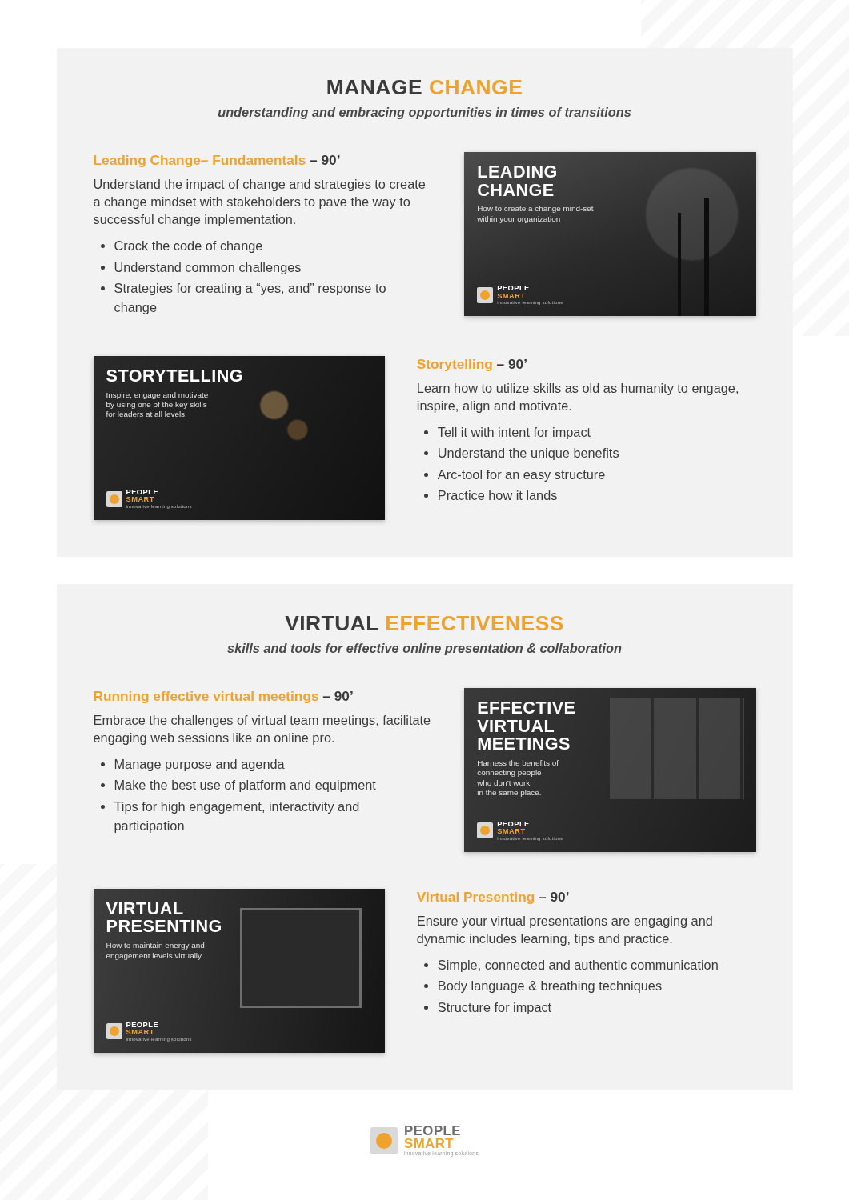Manage Change
understanding and embracing opportunities in times of transitions
Leading Change– Fundamentals – 90’
Understand the impact of change and strategies to create a change mindset with stakeholders to pave the way to successful change implementation.
Crack the code of change
Understand common challenges
Strategies for creating a “yes, and” response to change
Leading
Change
How to create a change mind-set
within your organization
PEOPLE SMART innovative learning solutions
Storytelling – 90’
Learn how to utilize skills as old as humanity to engage, inspire, align and motivate.
Tell it with intent for impact
Understand the unique benefits
Arc-tool for an easy structure
Practice how it lands
Storytelling
Inspire, engage and motivate
by using one of the key skills
for leaders at all levels.
PEOPLE SMART innovative learning solutions
Virtual Effectiveness
skills and tools for effective online presentation & collaboration
Running effective virtual meetings – 90’
Embrace the challenges of virtual team meetings, facilitate engaging web sessions like an online pro.
Manage purpose and agenda
Make the best use of platform and equipment
Tips for high engagement, interactivity and participation
Effective
Virtual Meetings
Harness the benefits of
connecting people
who don’t work
in the same place.
PEOPLE SMART innovative learning solutions
Virtual Presenting – 90’
Ensure your virtual presentations are engaging and dynamic includes learning, tips and practice.
Simple, connected and authentic communication
Body language & breathing techniques
Structure for impact
Virtual
Presenting
How to maintain energy and
engagement levels virtually.
PEOPLE SMART innovative learning solutions
PEOPLE SMART innovative learning solutions